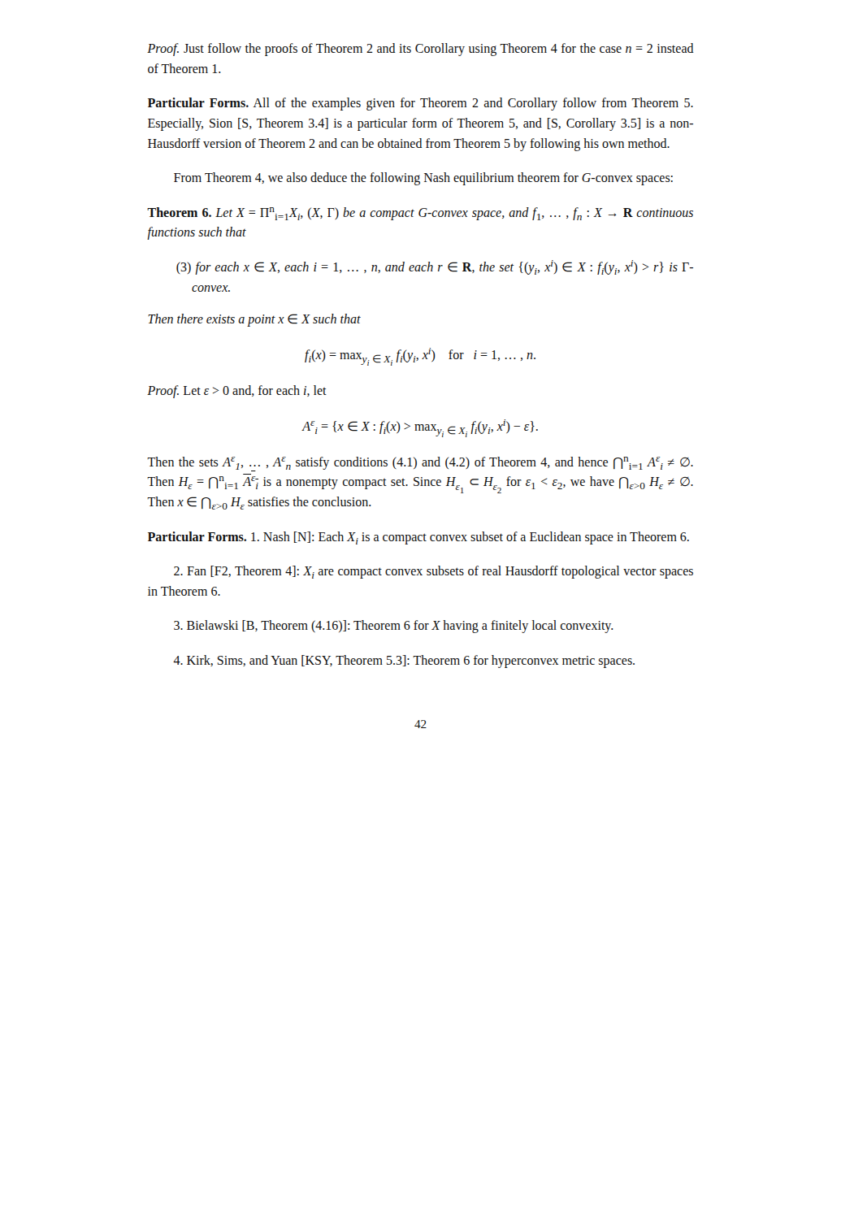Proof. Just follow the proofs of Theorem 2 and its Corollary using Theorem 4 for the case n = 2 instead of Theorem 1.
Particular Forms. All of the examples given for Theorem 2 and Corollary follow from Theorem 5. Especially, Sion [S, Theorem 3.4] is a particular form of Theorem 5, and [S, Corollary 3.5] is a non-Hausdorff version of Theorem 2 and can be obtained from Theorem 5 by following his own method.
From Theorem 4, we also deduce the following Nash equilibrium theorem for G-convex spaces:
Theorem 6. Let X = Πni=1Xi, (X, Γ) be a compact G-convex space, and f1, … , fn : X → R continuous functions such that
(3) for each x ∈ X, each i = 1, … , n, and each r ∈ R, the set {(yi, xi) ∈ X : fi(yi, xi) > r} is Γ-convex.
Then there exists a point x ∈ X such that
fi(x) = maxyi ∈ Xi fi(yi, xi) for i = 1, … , n.
Proof. Let ε > 0 and, for each i, let
Aεi = {x ∈ X : fi(x) > maxyi ∈ Xi fi(yi, xi) − ε}.
Then the sets Aε1, … , Aεn satisfy conditions (4.1) and (4.2) of Theorem 4, and hence ⋂ni=1 Aεi ≠ ∅. Then Hε = ⋂ni=1 Aεi is a nonempty compact set. Since Hε1 ⊂ Hε2 for ε1 < ε2, we have ⋂ε>0 Hε ≠ ∅. Then x ∈ ⋂ε>0 Hε satisfies the conclusion.
Particular Forms. 1. Nash [N]: Each Xi is a compact convex subset of a Euclidean space in Theorem 6.
2. Fan [F2, Theorem 4]: Xi are compact convex subsets of real Hausdorff topological vector spaces in Theorem 6.
3. Bielawski [B, Theorem (4.16)]: Theorem 6 for X having a finitely local convexity.
4. Kirk, Sims, and Yuan [KSY, Theorem 5.3]: Theorem 6 for hyperconvex metric spaces.
42